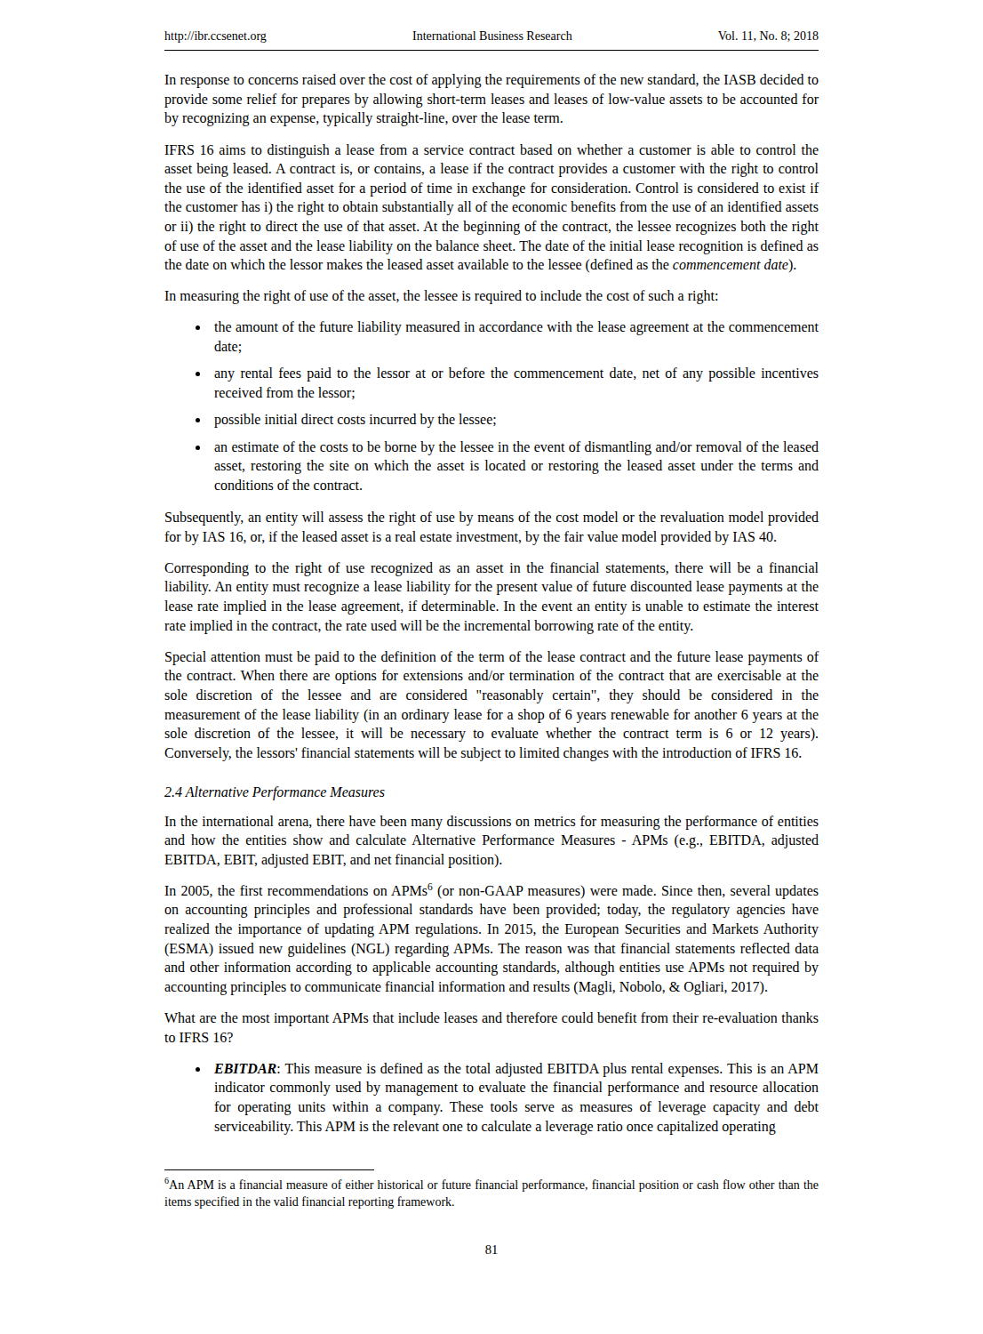http://ibr.ccsenet.org International Business Research Vol. 11, No. 8; 2018
In response to concerns raised over the cost of applying the requirements of the new standard, the IASB decided to provide some relief for prepares by allowing short-term leases and leases of low-value assets to be accounted for by recognizing an expense, typically straight-line, over the lease term.
IFRS 16 aims to distinguish a lease from a service contract based on whether a customer is able to control the asset being leased. A contract is, or contains, a lease if the contract provides a customer with the right to control the use of the identified asset for a period of time in exchange for consideration. Control is considered to exist if the customer has i) the right to obtain substantially all of the economic benefits from the use of an identified assets or ii) the right to direct the use of that asset. At the beginning of the contract, the lessee recognizes both the right of use of the asset and the lease liability on the balance sheet. The date of the initial lease recognition is defined as the date on which the lessor makes the leased asset available to the lessee (defined as the commencement date).
In measuring the right of use of the asset, the lessee is required to include the cost of such a right:
the amount of the future liability measured in accordance with the lease agreement at the commencement date;
any rental fees paid to the lessor at or before the commencement date, net of any possible incentives received from the lessor;
possible initial direct costs incurred by the lessee;
an estimate of the costs to be borne by the lessee in the event of dismantling and/or removal of the leased asset, restoring the site on which the asset is located or restoring the leased asset under the terms and conditions of the contract.
Subsequently, an entity will assess the right of use by means of the cost model or the revaluation model provided for by IAS 16, or, if the leased asset is a real estate investment, by the fair value model provided by IAS 40.
Corresponding to the right of use recognized as an asset in the financial statements, there will be a financial liability. An entity must recognize a lease liability for the present value of future discounted lease payments at the lease rate implied in the lease agreement, if determinable. In the event an entity is unable to estimate the interest rate implied in the contract, the rate used will be the incremental borrowing rate of the entity.
Special attention must be paid to the definition of the term of the lease contract and the future lease payments of the contract. When there are options for extensions and/or termination of the contract that are exercisable at the sole discretion of the lessee and are considered "reasonably certain", they should be considered in the measurement of the lease liability (in an ordinary lease for a shop of 6 years renewable for another 6 years at the sole discretion of the lessee, it will be necessary to evaluate whether the contract term is 6 or 12 years). Conversely, the lessors' financial statements will be subject to limited changes with the introduction of IFRS 16.
2.4 Alternative Performance Measures
In the international arena, there have been many discussions on metrics for measuring the performance of entities and how the entities show and calculate Alternative Performance Measures - APMs (e.g., EBITDA, adjusted EBITDA, EBIT, adjusted EBIT, and net financial position).
In 2005, the first recommendations on APMs6 (or non-GAAP measures) were made. Since then, several updates on accounting principles and professional standards have been provided; today, the regulatory agencies have realized the importance of updating APM regulations. In 2015, the European Securities and Markets Authority (ESMA) issued new guidelines (NGL) regarding APMs. The reason was that financial statements reflected data and other information according to applicable accounting standards, although entities use APMs not required by accounting principles to communicate financial information and results (Magli, Nobolo, & Ogliari, 2017).
What are the most important APMs that include leases and therefore could benefit from their re-evaluation thanks to IFRS 16?
EBITDAR: This measure is defined as the total adjusted EBITDA plus rental expenses. This is an APM indicator commonly used by management to evaluate the financial performance and resource allocation for operating units within a company. These tools serve as measures of leverage capacity and debt serviceability. This APM is the relevant one to calculate a leverage ratio once capitalized operating
6An APM is a financial measure of either historical or future financial performance, financial position or cash flow other than the items specified in the valid financial reporting framework.
81